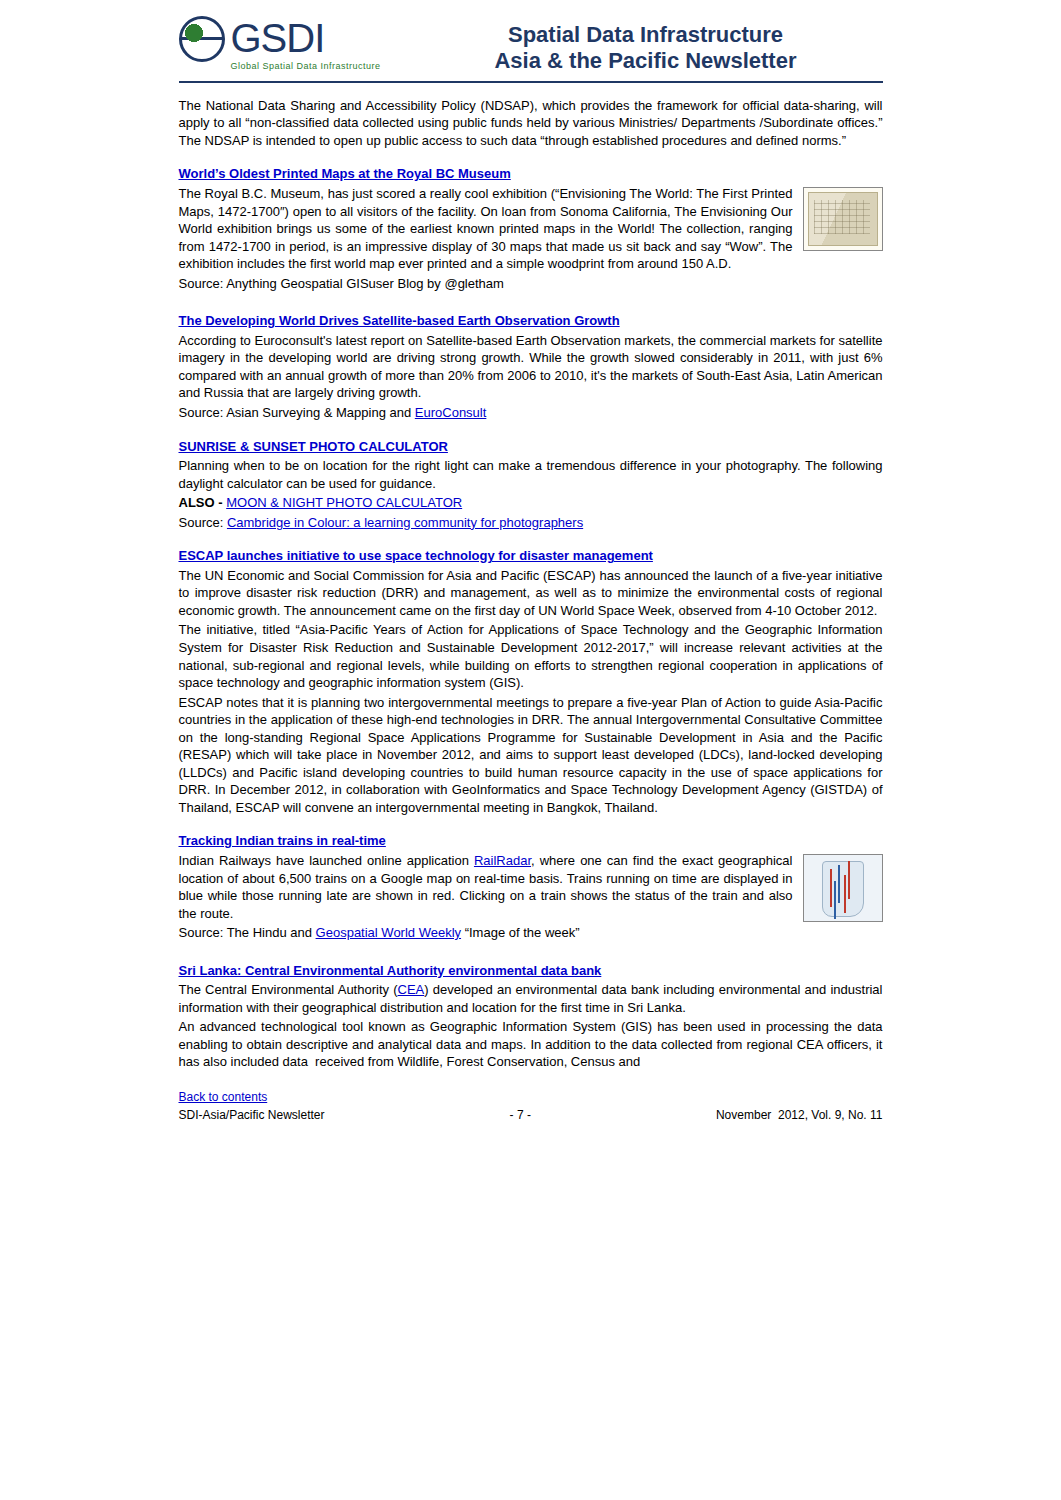GSDI
Global Spatial Data Infrastructure
Spatial Data Infrastructure
Asia & the Pacific Newsletter
The National Data Sharing and Accessibility Policy (NDSAP), which provides the framework for official data-sharing, will apply to all “non-classified data collected using public funds held by various Ministries/ Departments /Subordinate offices.” The NDSAP is intended to open up public access to such data “through established procedures and defined norms.”
World’s Oldest Printed Maps at the Royal BC Museum
The Royal B.C. Museum, has just scored a really cool exhibition (“Envisioning The World: The First Printed Maps, 1472-1700″) open to all visitors of the facility. On loan from Sonoma California, The Envisioning Our World exhibition brings us some of the earliest known printed maps in the World! The collection, ranging from 1472-1700 in period, is an impressive display of 30 maps that made us sit back and say “Wow”. The exhibition includes the first world map ever printed and a simple woodprint from around 150 A.D.
Source: Anything Geospatial GISuser Blog by @gletham
The Developing World Drives Satellite-based Earth Observation Growth
According to Euroconsult's latest report on Satellite-based Earth Observation markets, the commercial markets for satellite imagery in the developing world are driving strong growth. While the growth slowed considerably in 2011, with just 6% compared with an annual growth of more than 20% from 2006 to 2010, it's the markets of South-East Asia, Latin American and Russia that are largely driving growth.
Source: Asian Surveying & Mapping and EuroConsult
SUNRISE & SUNSET PHOTO CALCULATOR
Planning when to be on location for the right light can make a tremendous difference in your photography. The following daylight calculator can be used for guidance.
ALSO - MOON & NIGHT PHOTO CALCULATOR
Source: Cambridge in Colour: a learning community for photographers
ESCAP launches initiative to use space technology for disaster management
The UN Economic and Social Commission for Asia and Pacific (ESCAP) has announced the launch of a five-year initiative to improve disaster risk reduction (DRR) and management, as well as to minimize the environmental costs of regional economic growth. The announcement came on the first day of UN World Space Week, observed from 4-10 October 2012.
The initiative, titled “Asia-Pacific Years of Action for Applications of Space Technology and the Geographic Information System for Disaster Risk Reduction and Sustainable Development 2012-2017,” will increase relevant activities at the national, sub-regional and regional levels, while building on efforts to strengthen regional cooperation in applications of space technology and geographic information system (GIS).
ESCAP notes that it is planning two intergovernmental meetings to prepare a five-year Plan of Action to guide Asia-Pacific countries in the application of these high-end technologies in DRR. The annual Intergovernmental Consultative Committee on the long-standing Regional Space Applications Programme for Sustainable Development in Asia and the Pacific (RESAP) which will take place in November 2012, and aims to support least developed (LDCs), land-locked developing (LLDCs) and Pacific island developing countries to build human resource capacity in the use of space applications for DRR. In December 2012, in collaboration with GeoInformatics and Space Technology Development Agency (GISTDA) of Thailand, ESCAP will convene an intergovernmental meeting in Bangkok, Thailand.
Tracking Indian trains in real-time
Indian Railways have launched online application RailRadar, where one can find the exact geographical location of about 6,500 trains on a Google map on real-time basis. Trains running on time are displayed in blue while those running late are shown in red. Clicking on a train shows the status of the train and also the route.
Source: The Hindu and Geospatial World Weekly “Image of the week”
Sri Lanka: Central Environmental Authority environmental data bank
The Central Environmental Authority (CEA) developed an environmental data bank including environmental and industrial information with their geographical distribution and location for the first time in Sri Lanka.
An advanced technological tool known as Geographic Information System (GIS) has been used in processing the data enabling to obtain descriptive and analytical data and maps. In addition to the data collected from regional CEA officers, it has also included data received from Wildlife, Forest Conservation, Census and
Back to contents
SDI-Asia/Pacific Newsletter - 7 - November 2012, Vol. 9, No. 11